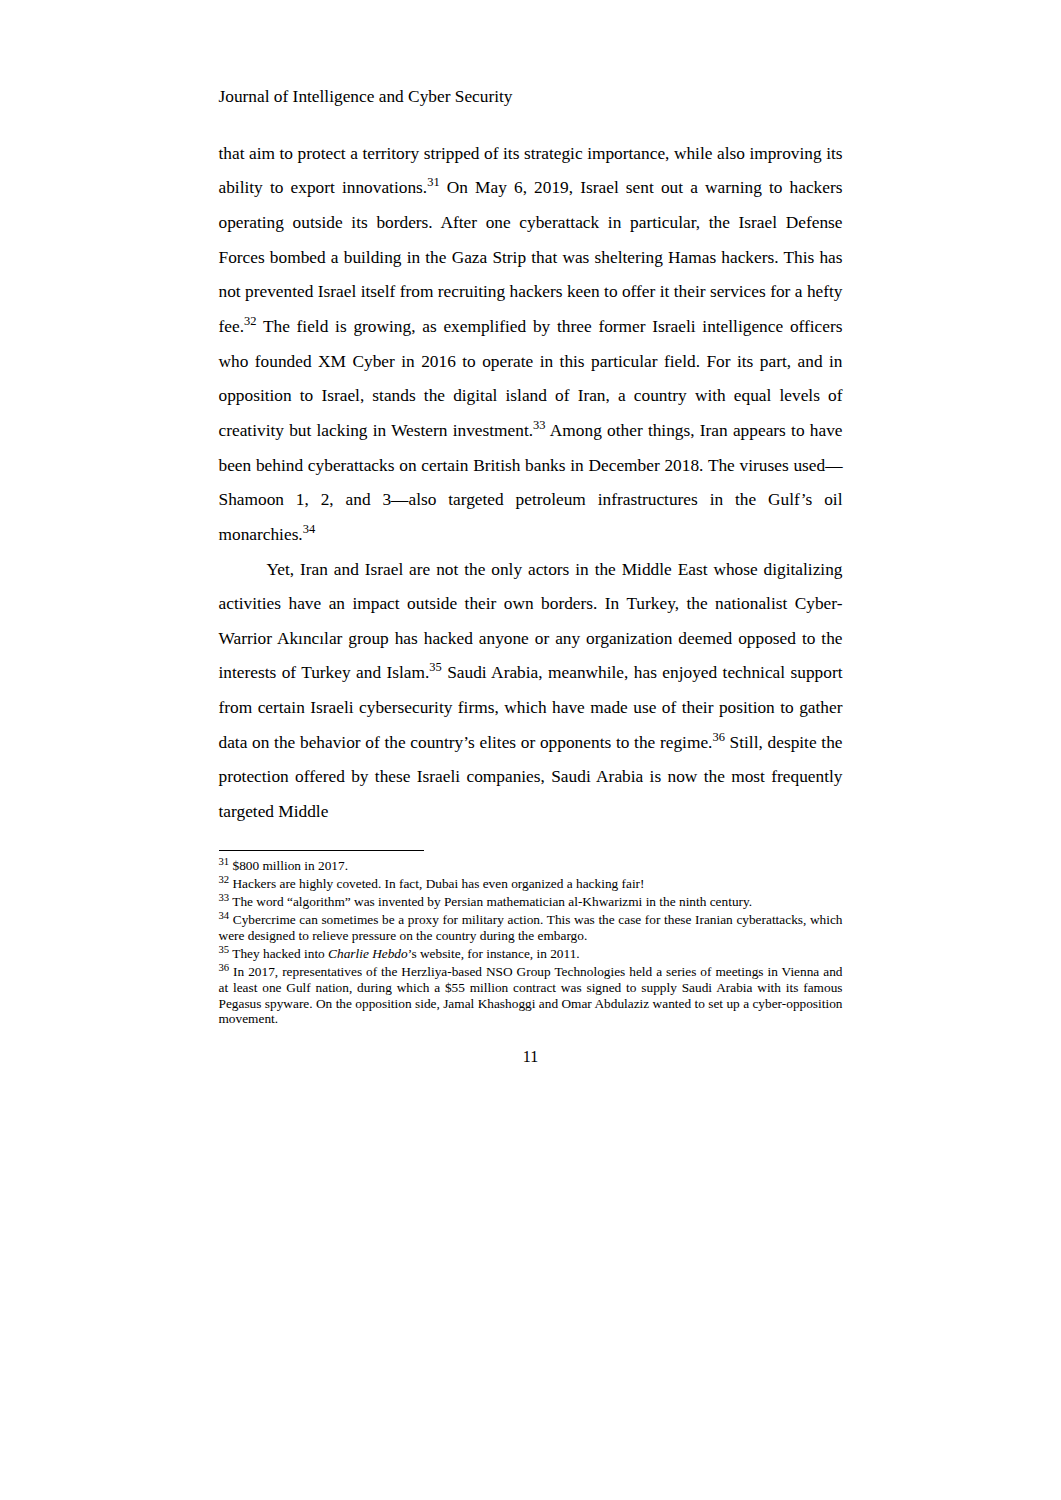Journal of Intelligence and Cyber Security
that aim to protect a territory stripped of its strategic importance, while also improving its ability to export innovations.31 On May 6, 2019, Israel sent out a warning to hackers operating outside its borders. After one cyberattack in particular, the Israel Defense Forces bombed a building in the Gaza Strip that was sheltering Hamas hackers. This has not prevented Israel itself from recruiting hackers keen to offer it their services for a hefty fee.32 The field is growing, as exemplified by three former Israeli intelligence officers who founded XM Cyber in 2016 to operate in this particular field. For its part, and in opposition to Israel, stands the digital island of Iran, a country with equal levels of creativity but lacking in Western investment.33 Among other things, Iran appears to have been behind cyberattacks on certain British banks in December 2018. The viruses used—Shamoon 1, 2, and 3—also targeted petroleum infrastructures in the Gulf’s oil monarchies.34
Yet, Iran and Israel are not the only actors in the Middle East whose digitalizing activities have an impact outside their own borders. In Turkey, the nationalist Cyber-Warrior Akıncılar group has hacked anyone or any organization deemed opposed to the interests of Turkey and Islam.35 Saudi Arabia, meanwhile, has enjoyed technical support from certain Israeli cybersecurity firms, which have made use of their position to gather data on the behavior of the country’s elites or opponents to the regime.36 Still, despite the protection offered by these Israeli companies, Saudi Arabia is now the most frequently targeted Middle
31 $800 million in 2017.
32 Hackers are highly coveted. In fact, Dubai has even organized a hacking fair!
33 The word “algorithm” was invented by Persian mathematician al-Khwarizmi in the ninth century.
34 Cybercrime can sometimes be a proxy for military action. This was the case for these Iranian cyberattacks, which were designed to relieve pressure on the country during the embargo.
35 They hacked into Charlie Hebdo’s website, for instance, in 2011.
36 In 2017, representatives of the Herzliya-based NSO Group Technologies held a series of meetings in Vienna and at least one Gulf nation, during which a $55 million contract was signed to supply Saudi Arabia with its famous Pegasus spyware. On the opposition side, Jamal Khashoggi and Omar Abdulaziz wanted to set up a cyber-opposition movement.
11